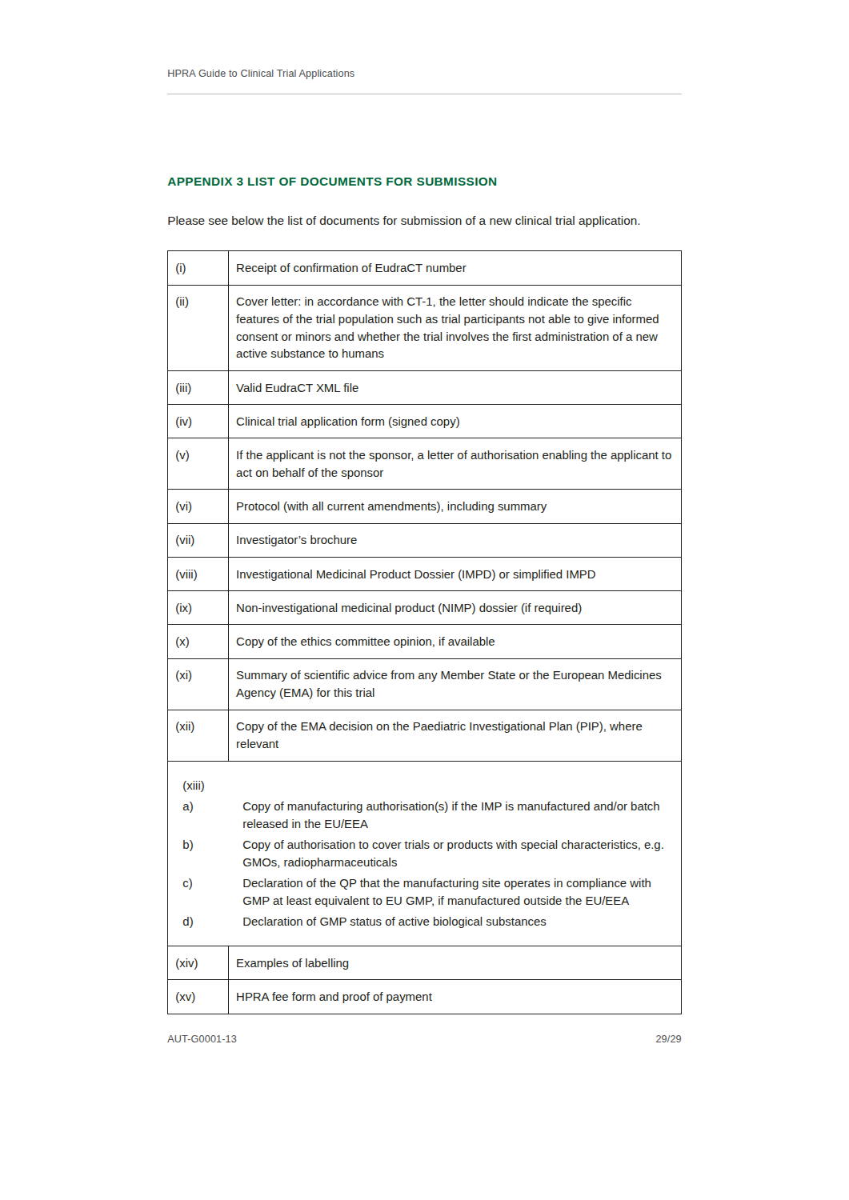HPRA Guide to Clinical Trial Applications
Appendix 3 List of Documents for Submission
Please see below the list of documents for submission of a new clinical trial application.
| (i) | Receipt of confirmation of EudraCT number |
| (ii) | Cover letter: in accordance with CT-1, the letter should indicate the specific features of the trial population such as trial participants not able to give informed consent or minors and whether the trial involves the first administration of a new active substance to humans |
| (iii) | Valid EudraCT XML file |
| (iv) | Clinical trial application form (signed copy) |
| (v) | If the applicant is not the sponsor, a letter of authorisation enabling the applicant to act on behalf of the sponsor |
| (vi) | Protocol (with all current amendments), including summary |
| (vii) | Investigator’s brochure |
| (viii) | Investigational Medicinal Product Dossier (IMPD) or simplified IMPD |
| (ix) | Non-investigational medicinal product (NIMP) dossier (if required) |
| (x) | Copy of the ethics committee opinion, if available |
| (xi) | Summary of scientific advice from any Member State or the European Medicines Agency (EMA) for this trial |
| (xii) | Copy of the EMA decision on the Paediatric Investigational Plan (PIP), where relevant |
| / (xiii) / / / a) / Copy of manufacturing authorisation(s) if the IMP is manufactured and/or batch released in the EU/EEA / / b) / Copy of authorisation to cover trials or products with special characteristics, e.g. GMOs, radiopharmaceuticals / / c) / Declaration of the QP that the manufacturing site operates in compliance with GMP at least equivalent to EU GMP, if manufactured outside the EU/EEA / / d) / Declaration of GMP status of active biological substances / |
| (xiv) | Examples of labelling |
| (xv) | HPRA fee form and proof of payment |
AUT-G0001-13 29/29